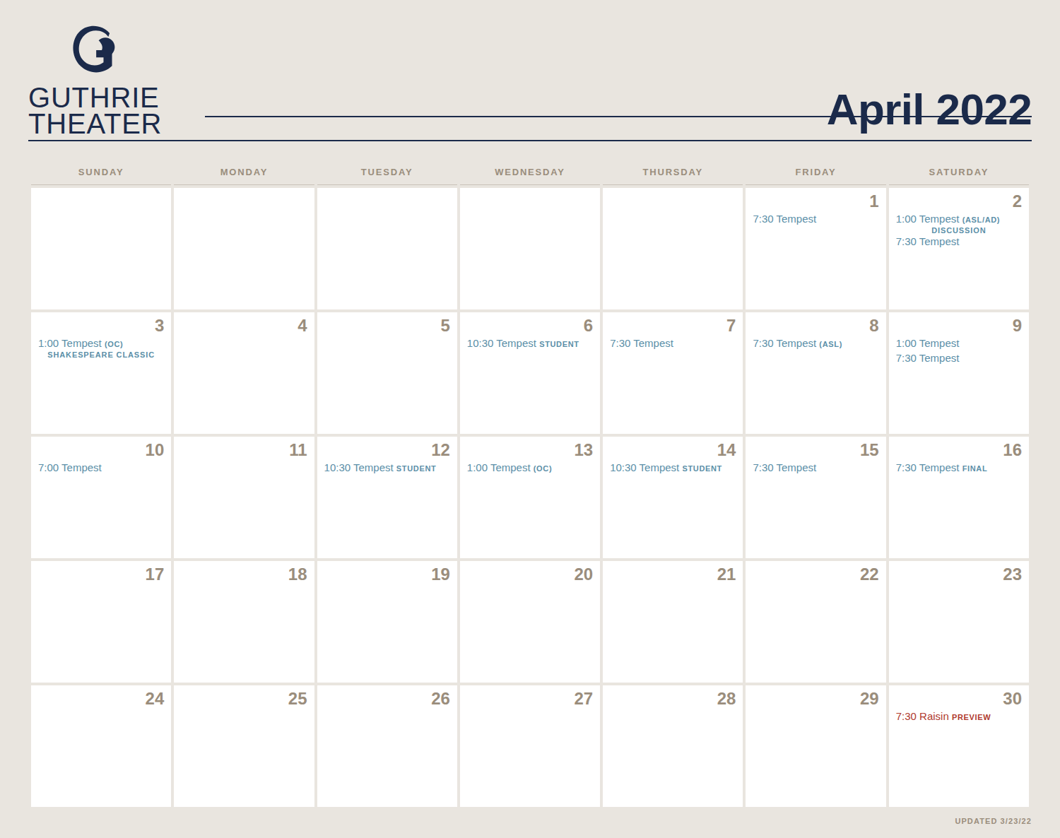Guthrie Theater
April 2022
| Sunday | Monday | Tuesday | Wednesday | Thursday | Friday | Saturday |
| --- | --- | --- | --- | --- | --- | --- |
| | | | | | 1 7:30 Tempest | 2 1:00 Tempest (ASL/AD) Discussion 7:30 Tempest |
| 3 1:00 Tempest (OC) Shakespeare Classic | 4 | 5 | 6 10:30 Tempest Student | 7 7:30 Tempest | 8 7:30 Tempest (ASL) | 9 1:00 Tempest 7:30 Tempest |
| 10 7:00 Tempest | 11 | 12 10:30 Tempest Student | 13 1:00 Tempest (OC) | 14 10:30 Tempest Student | 15 7:30 Tempest | 16 7:30 Tempest Final |
| 17 | 18 | 19 | 20 | 21 | 22 | 23 |
| 24 | 25 | 26 | 27 | 28 | 29 | 30 7:30 Raisin Preview |
Updated 3/23/22